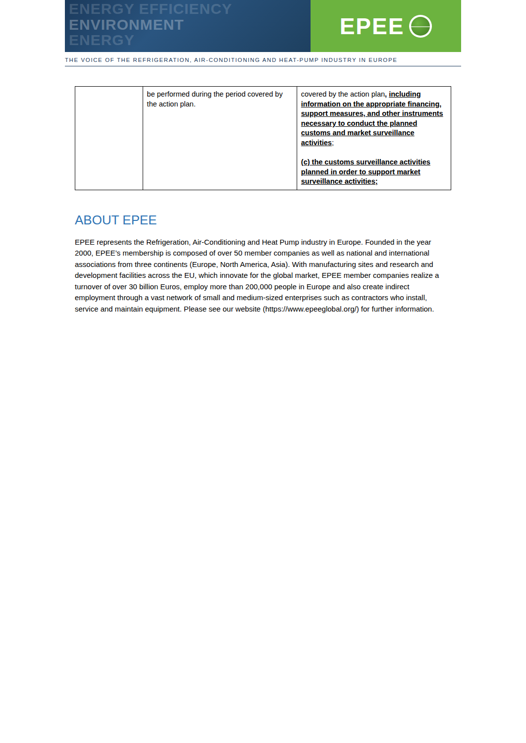ENERGY EFFICIENCY ENVIRONMENT ENERGY
EPEE
The voice of the refrigeration, air-conditioning and heat-pump industry in Europe
| | be performed during the period covered by the action plan. | covered by the action plan , including information on the appropriate financing, support measures, and other instruments necessary to conduct the planned customs and market surveillance activities ; (c) the customs surveillance activities planned in order to support market surveillance activities; |
ABOUT EPEE
EPEE represents the Refrigeration, Air-Conditioning and Heat Pump industry in Europe. Founded in the year 2000, EPEE’s membership is composed of over 50 member companies as well as national and international associations from three continents (Europe, North America, Asia). With manufacturing sites and research and development facilities across the EU, which innovate for the global market, EPEE member companies realize a turnover of over 30 billion Euros, employ more than 200,000 people in Europe and also create indirect employment through a vast network of small and medium-sized enterprises such as contractors who install, service and maintain equipment. Please see our website (https://www.epeeglobal.org/) for further information.